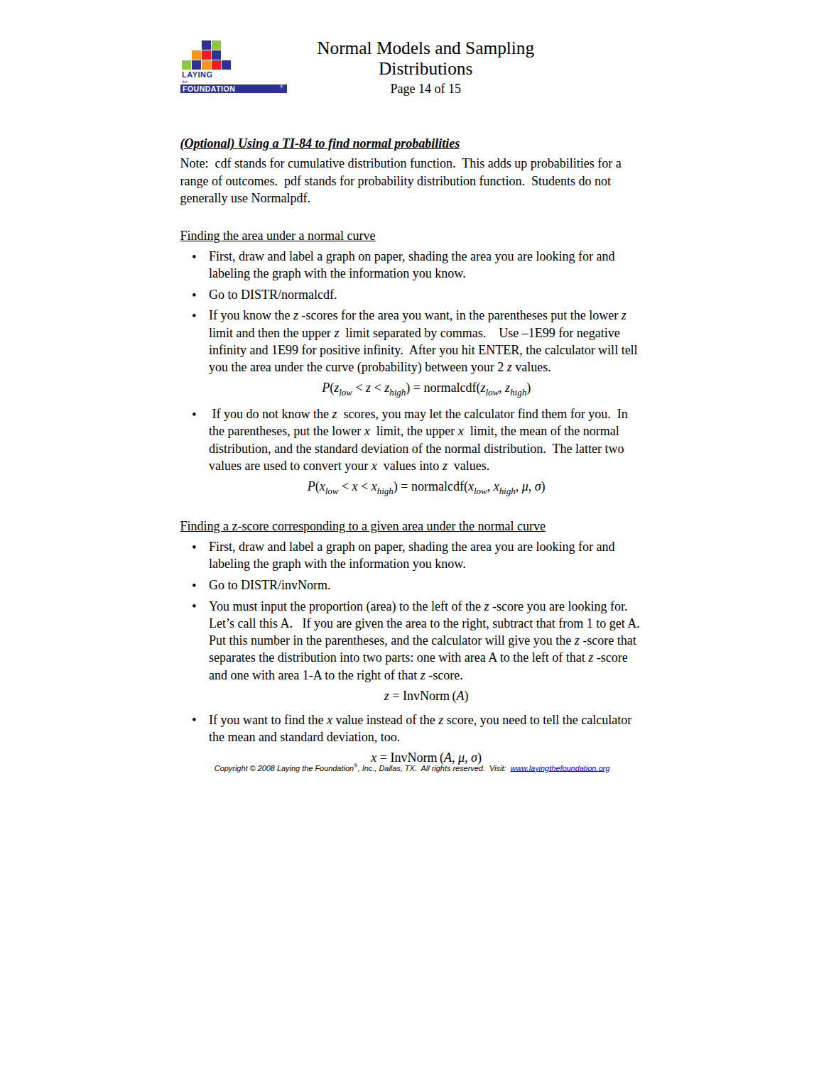LAYING the FOUNDATION ®
Normal Models and Sampling Distributions
Page 14 of 15
(Optional) Using a TI-84 to find normal probabilities
Note: cdf stands for cumulative distribution function. This adds up probabilities for a range of outcomes. pdf stands for probability distribution function. Students do not generally use Normalpdf.
Finding the area under a normal curve
First, draw and label a graph on paper, shading the area you are looking for and labeling the graph with the information you know.
Go to DISTR/normalcdf.
If you know the z -scores for the area you want, in the parentheses put the lower z limit and then the upper z limit separated by commas. Use –1E99 for negative infinity and 1E99 for positive infinity. After you hit ENTER, the calculator will tell you the area under the curve (probability) between your 2 z values.
P(zlow < z < zhigh) = normalcdf(zlow, zhigh)
If you do not know the z scores, you may let the calculator find them for you. In the parentheses, put the lower x limit, the upper x limit, the mean of the normal distribution, and the standard deviation of the normal distribution. The latter two values are used to convert your x values into z values.
P(xlow < x < xhigh) = normalcdf(xlow, xhigh, μ, σ)
Finding a z-score corresponding to a given area under the normal curve
First, draw and label a graph on paper, shading the area you are looking for and labeling the graph with the information you know.
Go to DISTR/invNorm.
You must input the proportion (area) to the left of the z -score you are looking for. Let’s call this A. If you are given the area to the right, subtract that from 1 to get A. Put this number in the parentheses, and the calculator will give you the z -score that separates the distribution into two parts: one with area A to the left of that z -score and one with area 1-A to the right of that z -score.
z = InvNorm (A)
If you want to find the x value instead of the z score, you need to tell the calculator the mean and standard deviation, too.
x = InvNorm (A, μ, σ)
Copyright © 2008 Laying the Foundation®, Inc., Dallas, TX. All rights reserved. Visit: www.layingthefoundation.org